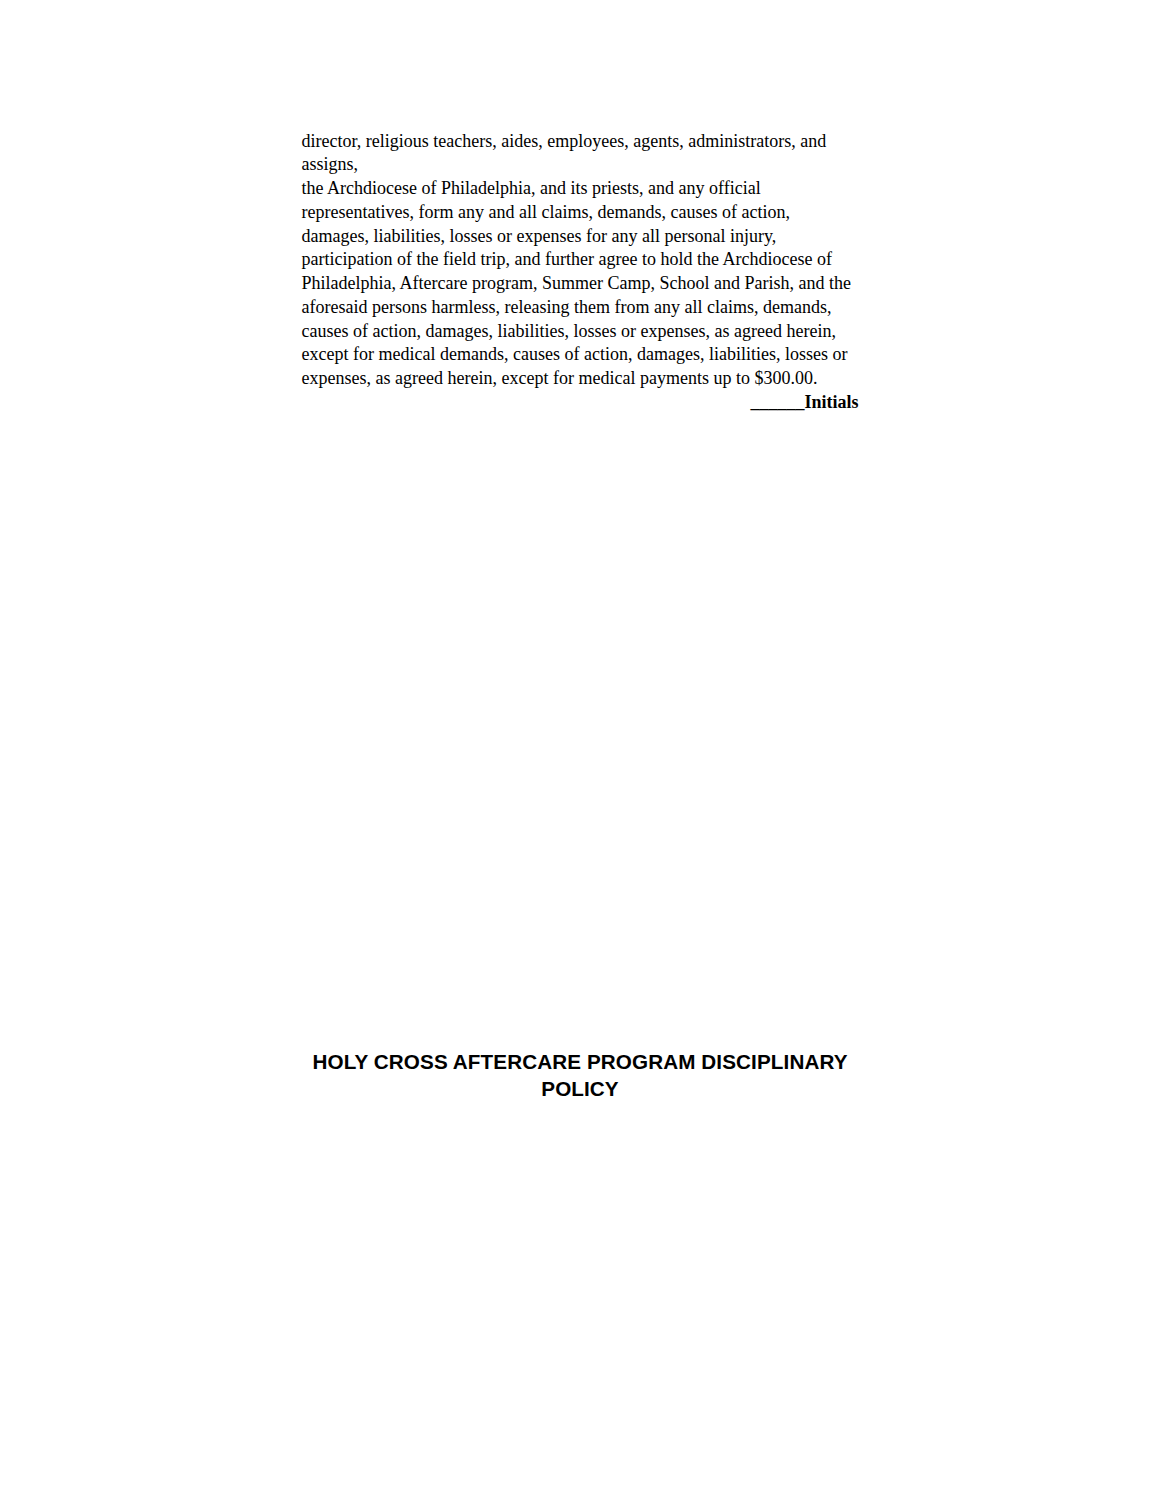director, religious teachers, aides, employees, agents, administrators, and assigns,
the Archdiocese of Philadelphia, and its priests, and any official representatives, form any and all claims, demands, causes of action, damages, liabilities, losses or expenses for any all personal injury, participation of the field trip, and further agree to hold the Archdiocese of Philadelphia, Aftercare program, Summer Camp, School and Parish, and the aforesaid persons harmless, releasing them from any all claims, demands, causes of action, damages, liabilities, losses or expenses, as agreed herein, except for medical demands, causes of action, damages, liabilities, losses or expenses, as agreed herein, except for medical payments up to $300.00.
______Initials
HOLY CROSS AFTERCARE PROGRAM DISCIPLINARY POLICY